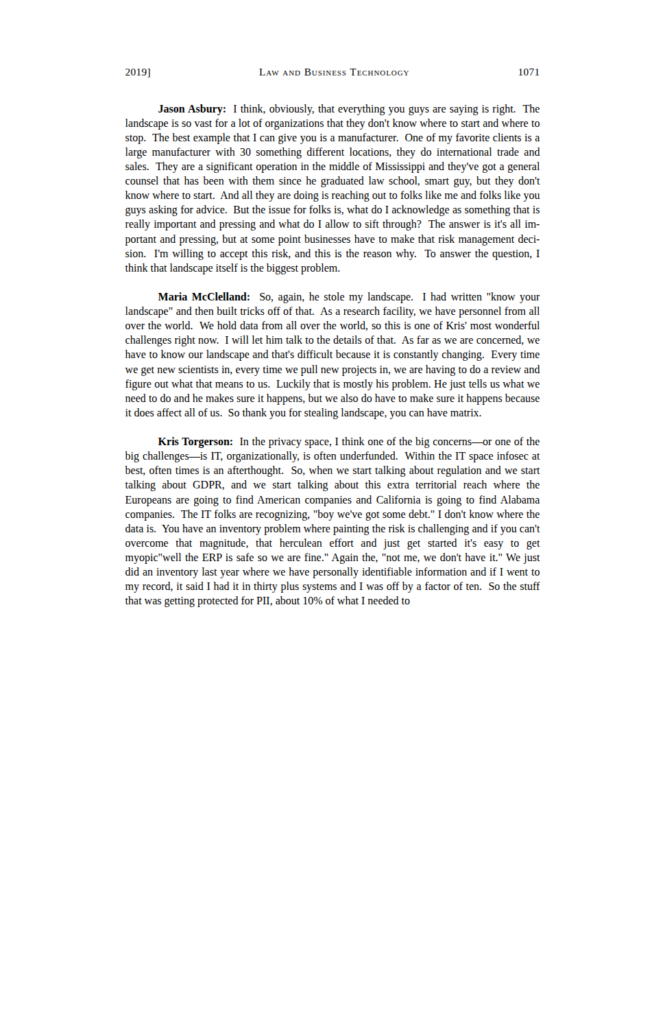2019] Law and Business Technology 1071
Jason Asbury: I think, obviously, that everything you guys are saying is right. The landscape is so vast for a lot of organizations that they don't know where to start and where to stop. The best example that I can give you is a manufacturer. One of my favorite clients is a large manufacturer with 30 something different locations, they do international trade and sales. They are a significant operation in the middle of Mississippi and they've got a general counsel that has been with them since he graduated law school, smart guy, but they don't know where to start. And all they are doing is reaching out to folks like me and folks like you guys asking for advice. But the issue for folks is, what do I acknowledge as something that is really important and pressing and what do I allow to sift through? The answer is it's all important and pressing, but at some point businesses have to make that risk management decision. I'm willing to accept this risk, and this is the reason why. To answer the question, I think that landscape itself is the biggest problem.
Maria McClelland: So, again, he stole my landscape. I had written "know your landscape" and then built tricks off of that. As a research facility, we have personnel from all over the world. We hold data from all over the world, so this is one of Kris' most wonderful challenges right now. I will let him talk to the details of that. As far as we are concerned, we have to know our landscape and that's difficult because it is constantly changing. Every time we get new scientists in, every time we pull new projects in, we are having to do a review and figure out what that means to us. Luckily that is mostly his problem. He just tells us what we need to do and he makes sure it happens, but we also do have to make sure it happens because it does affect all of us. So thank you for stealing landscape, you can have matrix.
Kris Torgerson: In the privacy space, I think one of the big concerns—or one of the big challenges—is IT, organizationally, is often underfunded. Within the IT space infosec at best, often times is an afterthought. So, when we start talking about regulation and we start talking about GDPR, and we start talking about this extra territorial reach where the Europeans are going to find American companies and California is going to find Alabama companies. The IT folks are recognizing, "boy we've got some debt." I don't know where the data is. You have an inventory problem where painting the risk is challenging and if you can't overcome that magnitude, that herculean effort and just get started it's easy to get myopic"well the ERP is safe so we are fine." Again the, "not me, we don't have it." We just did an inventory last year where we have personally identifiable information and if I went to my record, it said I had it in thirty plus systems and I was off by a factor of ten. So the stuff that was getting protected for PII, about 10% of what I needed to